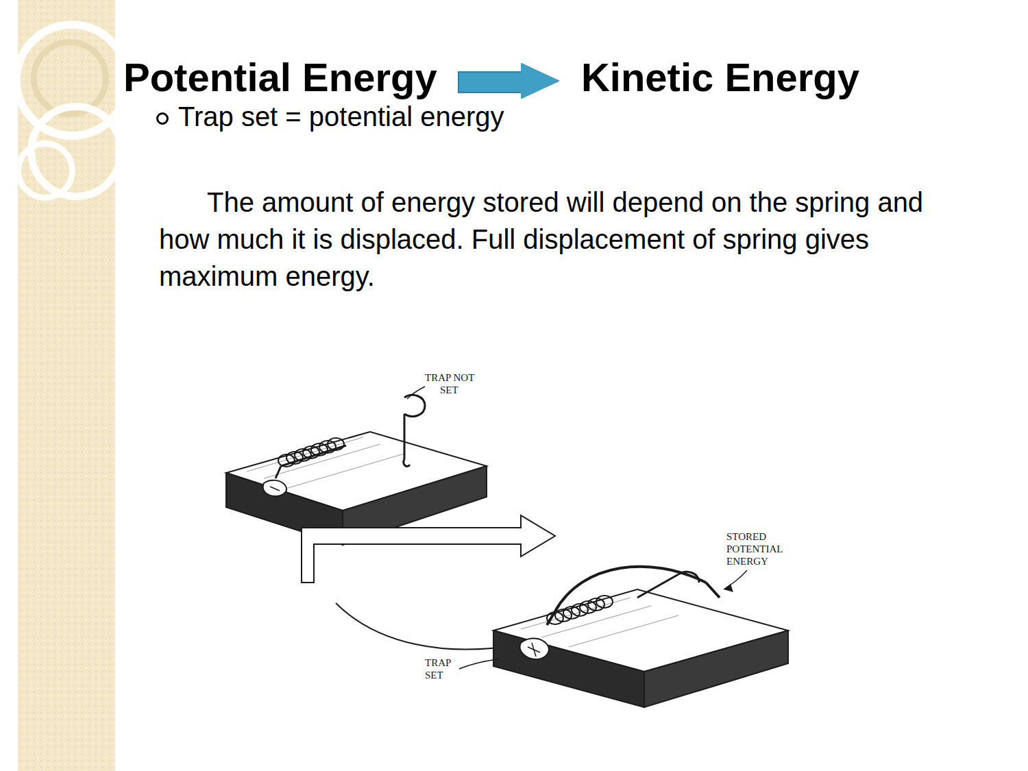Potential Energy Kinetic Energy
Trap set = potential energy
The amount of energy stored will depend on the spring and how much it is displaced. Full displacement of spring gives maximum energy.
TRAP NOT SET TRAP SET STORED POTENTIAL ENERGY